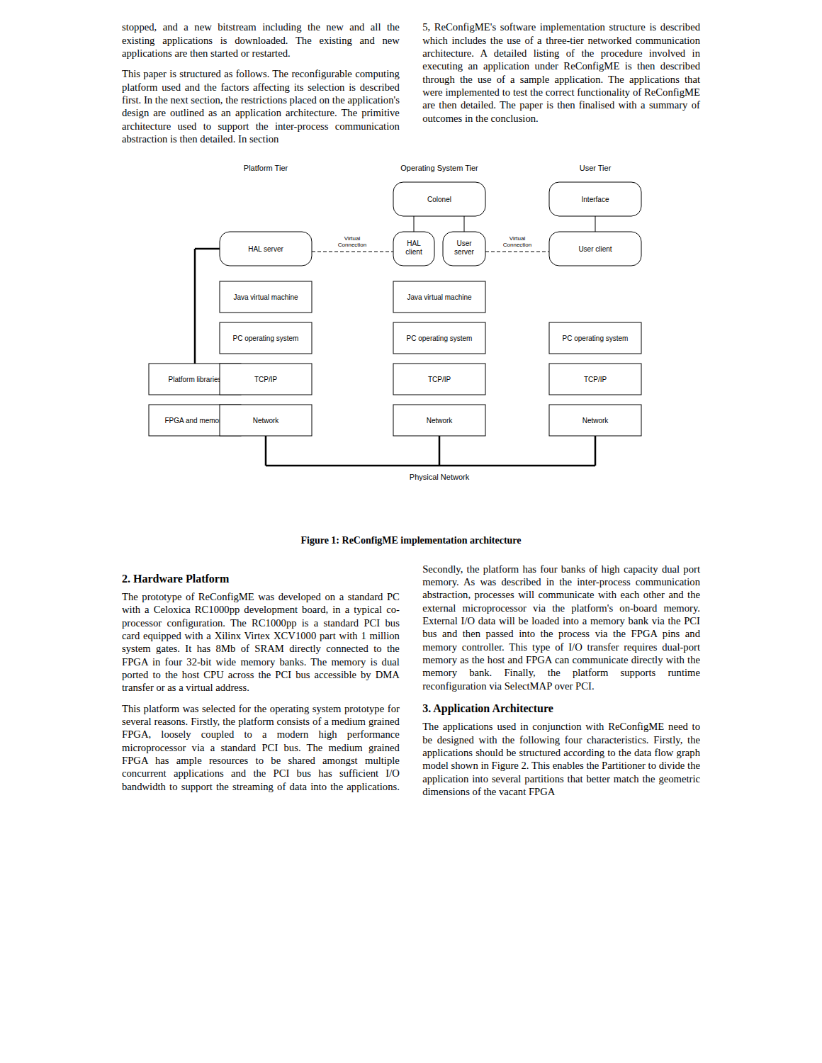stopped, and a new bitstream including the new and all the existing applications is downloaded. The existing and new applications are then started or restarted.
This paper is structured as follows. The reconfigurable computing platform used and the factors affecting its selection is described first. In the next section, the restrictions placed on the application's design are outlined as an application architecture. The primitive architecture used to support the inter-process communication abstraction is then detailed. In section
5, ReConfigME's software implementation structure is described which includes the use of a three-tier networked communication architecture. A detailed listing of the procedure involved in executing an application under ReConfigME is then described through the use of a sample application. The applications that were implemented to test the correct functionality of ReConfigME are then detailed. The paper is then finalised with a summary of outcomes in the conclusion.
Platform Tier Operating System Tier User Tier Colonel Interface HAL server HAL client User server User client Virtual Connection Virtual Connection Java virtual machine Java virtual machine PC operating system PC operating system PC operating system Platform libraries TCP/IP TCP/IP TCP/IP FPGA and memory Network Network Network Physical Network
Figure 1: ReConfigME implementation architecture
2. Hardware Platform
The prototype of ReConfigME was developed on a standard PC with a Celoxica RC1000pp development board, in a typical co-processor configuration. The RC1000pp is a standard PCI bus card equipped with a Xilinx Virtex XCV1000 part with 1 million system gates. It has 8Mb of SRAM directly connected to the FPGA in four 32-bit wide memory banks. The memory is dual ported to the host CPU across the PCI bus accessible by DMA transfer or as a virtual address.
This platform was selected for the operating system prototype for several reasons. Firstly, the platform consists of a medium grained FPGA, loosely coupled to a modern high performance microprocessor via a standard PCI bus. The medium grained FPGA has ample resources to be shared amongst multiple concurrent applications and the PCI bus has sufficient I/O bandwidth to support the streaming of data into the applications. Secondly, the platform has four banks of high capacity dual port memory. As was described in the inter-process communication abstraction, processes will communicate with each other and the external microprocessor via the platform's on-board memory. External I/O data will be loaded into a memory bank via the PCI bus and then passed into the process via the FPGA pins and memory controller. This type of I/O transfer requires dual-port memory as the host and FPGA can communicate directly with the memory bank. Finally, the platform supports runtime reconfiguration via SelectMAP over PCI.
3. Application Architecture
The applications used in conjunction with ReConfigME need to be designed with the following four characteristics. Firstly, the applications should be structured according to the data flow graph model shown in Figure 2. This enables the Partitioner to divide the application into several partitions that better match the geometric dimensions of the vacant FPGA